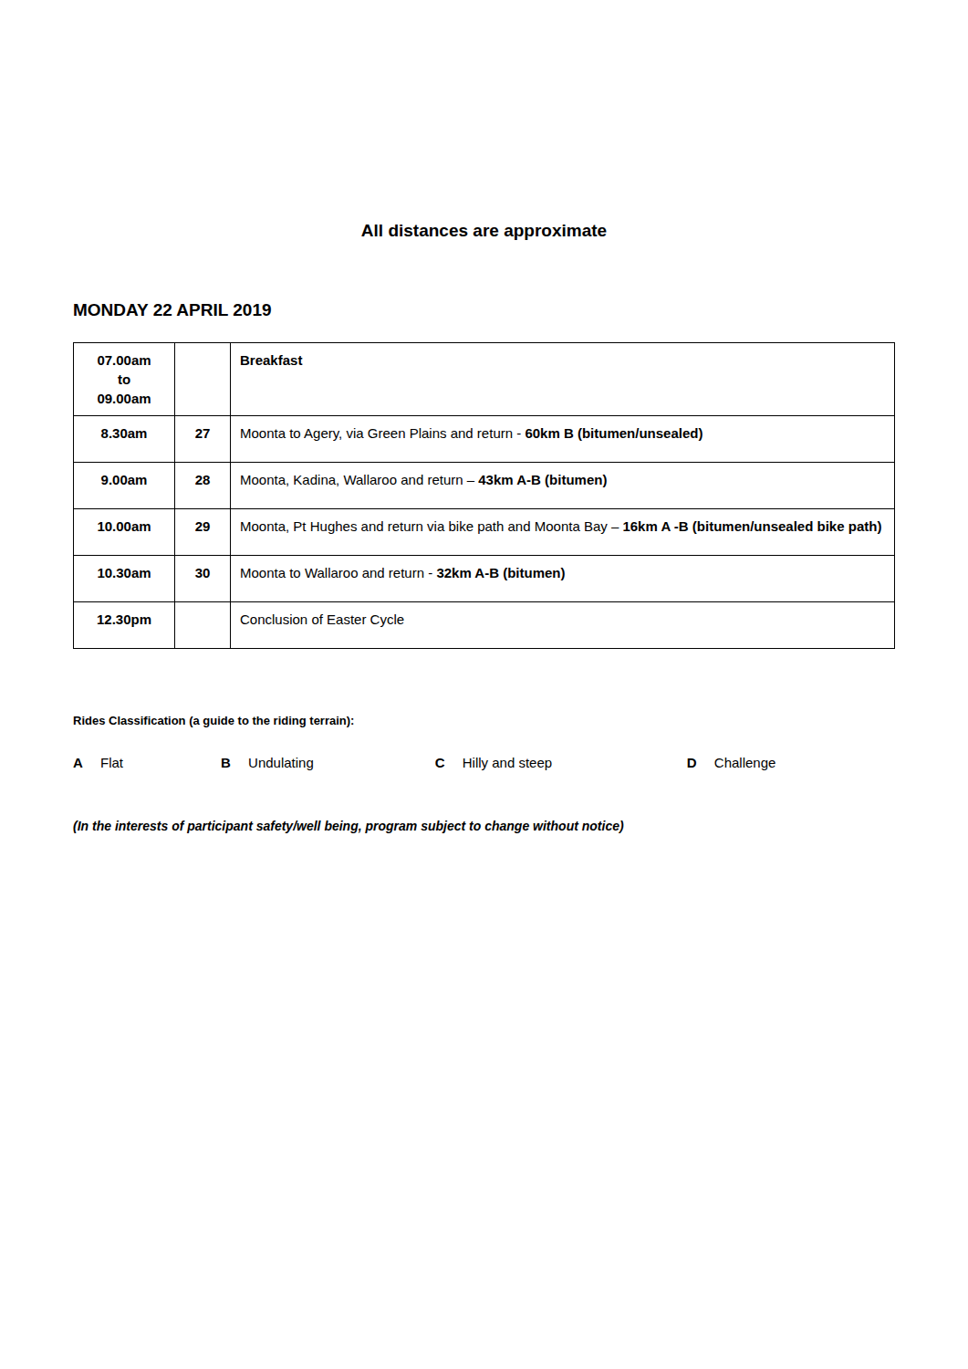All distances are approximate
MONDAY 22 APRIL 2019
| 07.00am to 09.00am | | Breakfast |
| 8.30am | 27 | Moonta to Agery, via Green Plains and return - 60km B (bitumen/unsealed) |
| 9.00am | 28 | Moonta, Kadina, Wallaroo and return – 43km A-B (bitumen) |
| 10.00am | 29 | Moonta, Pt Hughes and return via bike path and Moonta Bay – 16km A -B (bitumen/unsealed bike path) |
| 10.30am | 30 | Moonta to Wallaroo and return - 32km A-B (bitumen) |
| 12.30pm | | Conclusion of Easter Cycle |
Rides Classification (a guide to the riding terrain):
| A | Flat | B | Undulating | C | Hilly and steep | D | Challenge |
(In the interests of participant safety/well being, program subject to change without notice)